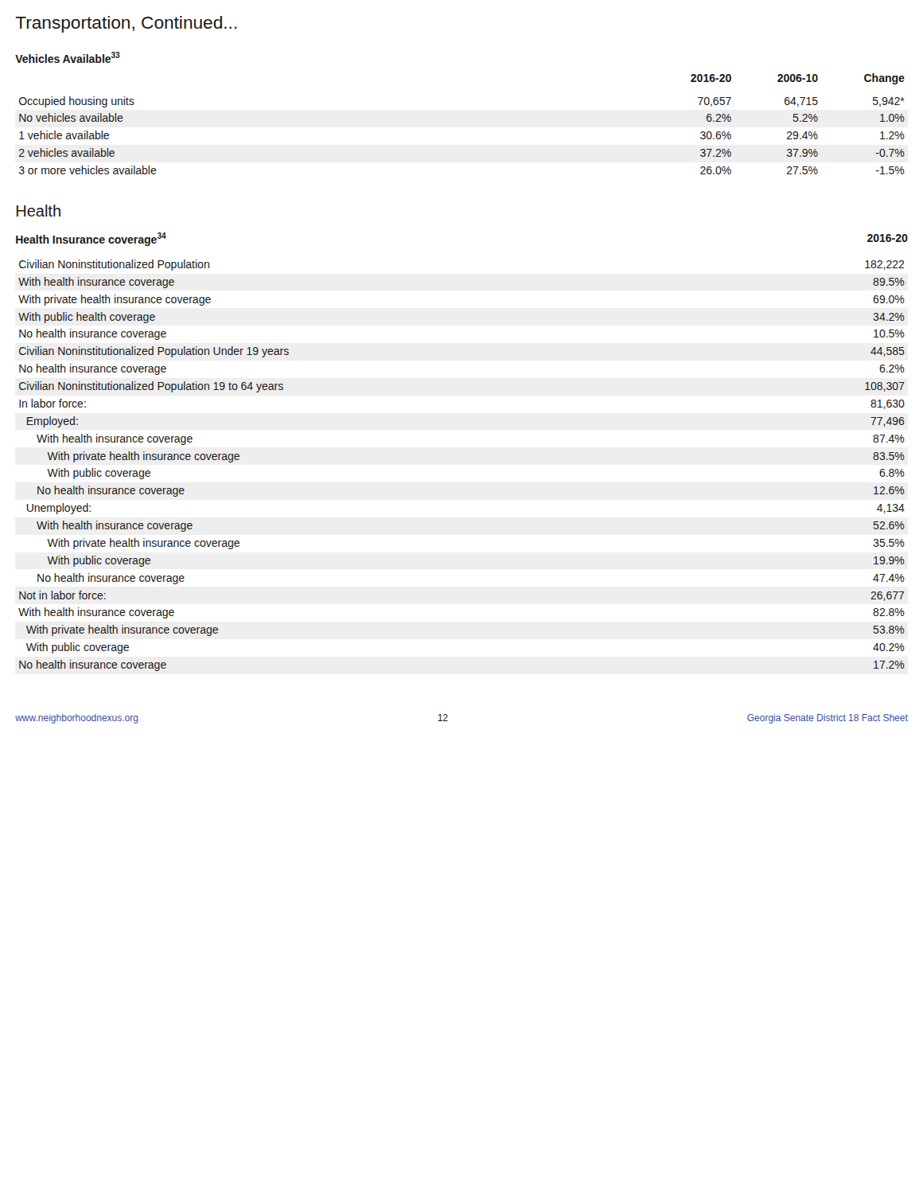Transportation, Continued...
Vehicles Available 33
| | 2016-20 | 2006-10 | Change |
| --- | --- | --- | --- |
| Occupied housing units | 70,657 | 64,715 | 5,942* |
| No vehicles available | 6.2% | 5.2% | 1.0% |
| 1 vehicle available | 30.6% | 29.4% | 1.2% |
| 2 vehicles available | 37.2% | 37.9% | -0.7% |
| 3 or more vehicles available | 26.0% | 27.5% | -1.5% |
Health
Health Insurance coverage 34 2016-20
| Civilian Noninstitutionalized Population | 182,222 |
| With health insurance coverage | 89.5% |
| With private health insurance coverage | 69.0% |
| With public health coverage | 34.2% |
| No health insurance coverage | 10.5% |
| Civilian Noninstitutionalized Population Under 19 years | 44,585 |
| No health insurance coverage | 6.2% |
| Civilian Noninstitutionalized Population 19 to 64 years | 108,307 |
| In labor force: | 81,630 |
| Employed: | 77,496 |
| With health insurance coverage | 87.4% |
| With private health insurance coverage | 83.5% |
| With public coverage | 6.8% |
| No health insurance coverage | 12.6% |
| Unemployed: | 4,134 |
| With health insurance coverage | 52.6% |
| With private health insurance coverage | 35.5% |
| With public coverage | 19.9% |
| No health insurance coverage | 47.4% |
| Not in labor force: | 26,677 |
| With health insurance coverage | 82.8% |
| With private health insurance coverage | 53.8% |
| With public coverage | 40.2% |
| No health insurance coverage | 17.2% |
www.neighborhoodnexus.org 12 Georgia Senate District 18 Fact Sheet